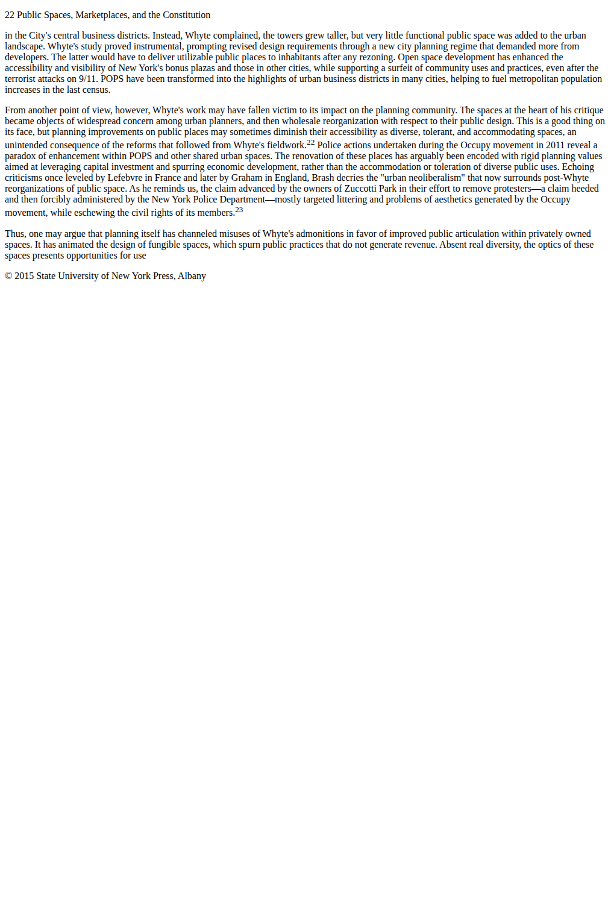22 Public Spaces, Marketplaces, and the Constitution
in the City's central business districts. Instead, Whyte complained, the towers grew taller, but very little functional public space was added to the urban landscape. Whyte's study proved instrumental, prompting revised design requirements through a new city planning regime that demanded more from developers. The latter would have to deliver utilizable public places to inhabitants after any rezoning. Open space development has enhanced the accessibility and visibility of New York's bonus plazas and those in other cities, while supporting a surfeit of community uses and practices, even after the terrorist attacks on 9/11. POPS have been transformed into the highlights of urban business districts in many cities, helping to fuel metropolitan population increases in the last census.
From another point of view, however, Whyte's work may have fallen victim to its impact on the planning community. The spaces at the heart of his critique became objects of widespread concern among urban planners, and then wholesale reorganization with respect to their public design. This is a good thing on its face, but planning improvements on public places may sometimes diminish their accessibility as diverse, tolerant, and accommodating spaces, an unintended consequence of the reforms that followed from Whyte's fieldwork.22 Police actions undertaken during the Occupy movement in 2011 reveal a paradox of enhancement within POPS and other shared urban spaces. The renovation of these places has arguably been encoded with rigid planning values aimed at leveraging capital investment and spurring economic development, rather than the accommodation or toleration of diverse public uses. Echoing criticisms once leveled by Lefebvre in France and later by Graham in England, Brash decries the "urban neoliberalism" that now surrounds post-Whyte reorganizations of public space. As he reminds us, the claim advanced by the owners of Zuccotti Park in their effort to remove protesters—a claim heeded and then forcibly administered by the New York Police Department—mostly targeted littering and problems of aesthetics generated by the Occupy movement, while eschewing the civil rights of its members.23
Thus, one may argue that planning itself has channeled misuses of Whyte's admonitions in favor of improved public articulation within privately owned spaces. It has animated the design of fungible spaces, which spurn public practices that do not generate revenue. Absent real diversity, the optics of these spaces presents opportunities for use
© 2015 State University of New York Press, Albany